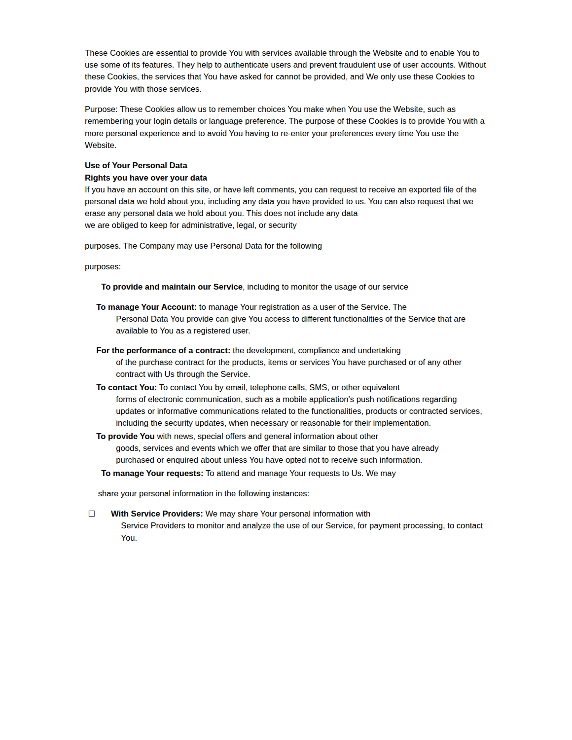These Cookies are essential to provide You with services available through the Website and to enable You to use some of its features. They help to authenticate users and prevent fraudulent use of user accounts. Without these Cookies, the services that You have asked for cannot be provided, and We only use these Cookies to provide You with those services.
Purpose: These Cookies allow us to remember choices You make when You use the Website, such as remembering your login details or language preference. The purpose of these Cookies is to provide You with a more personal experience and to avoid You having to re-enter your preferences every time You use the Website.
Use of Your Personal Data
Rights you have over your data
If you have an account on this site, or have left comments, you can request to receive an exported file of the personal data we hold about you, including any data you have provided to us. You can also request that we erase any personal data we hold about you. This does not include any data
we are obliged to keep for administrative, legal, or security
purposes. The Company may use Personal Data for the following
purposes:
To provide and maintain our Service, including to monitor the usage of our service
To manage Your Account: to manage Your registration as a user of the Service. The Personal Data You provide can give You access to different functionalities of the Service that are available to You as a registered user.
For the performance of a contract: the development, compliance and undertaking of the purchase contract for the products, items or services You have purchased or of any other contract with Us through the Service.
To contact You: To contact You by email, telephone calls, SMS, or other equivalent forms of electronic communication, such as a mobile application's push notifications regarding updates or informative communications related to the functionalities, products or contracted services, including the security updates, when necessary or reasonable for their implementation.
To provide You with news, special offers and general information about other goods, services and events which we offer that are similar to those that you have already purchased or enquired about unless You have opted not to receive such information.
To manage Your requests: To attend and manage Your requests to Us. We may
share your personal information in the following instances:
☐ With Service Providers: We may share Your personal information with Service Providers to monitor and analyze the use of our Service, for payment processing, to contact You.